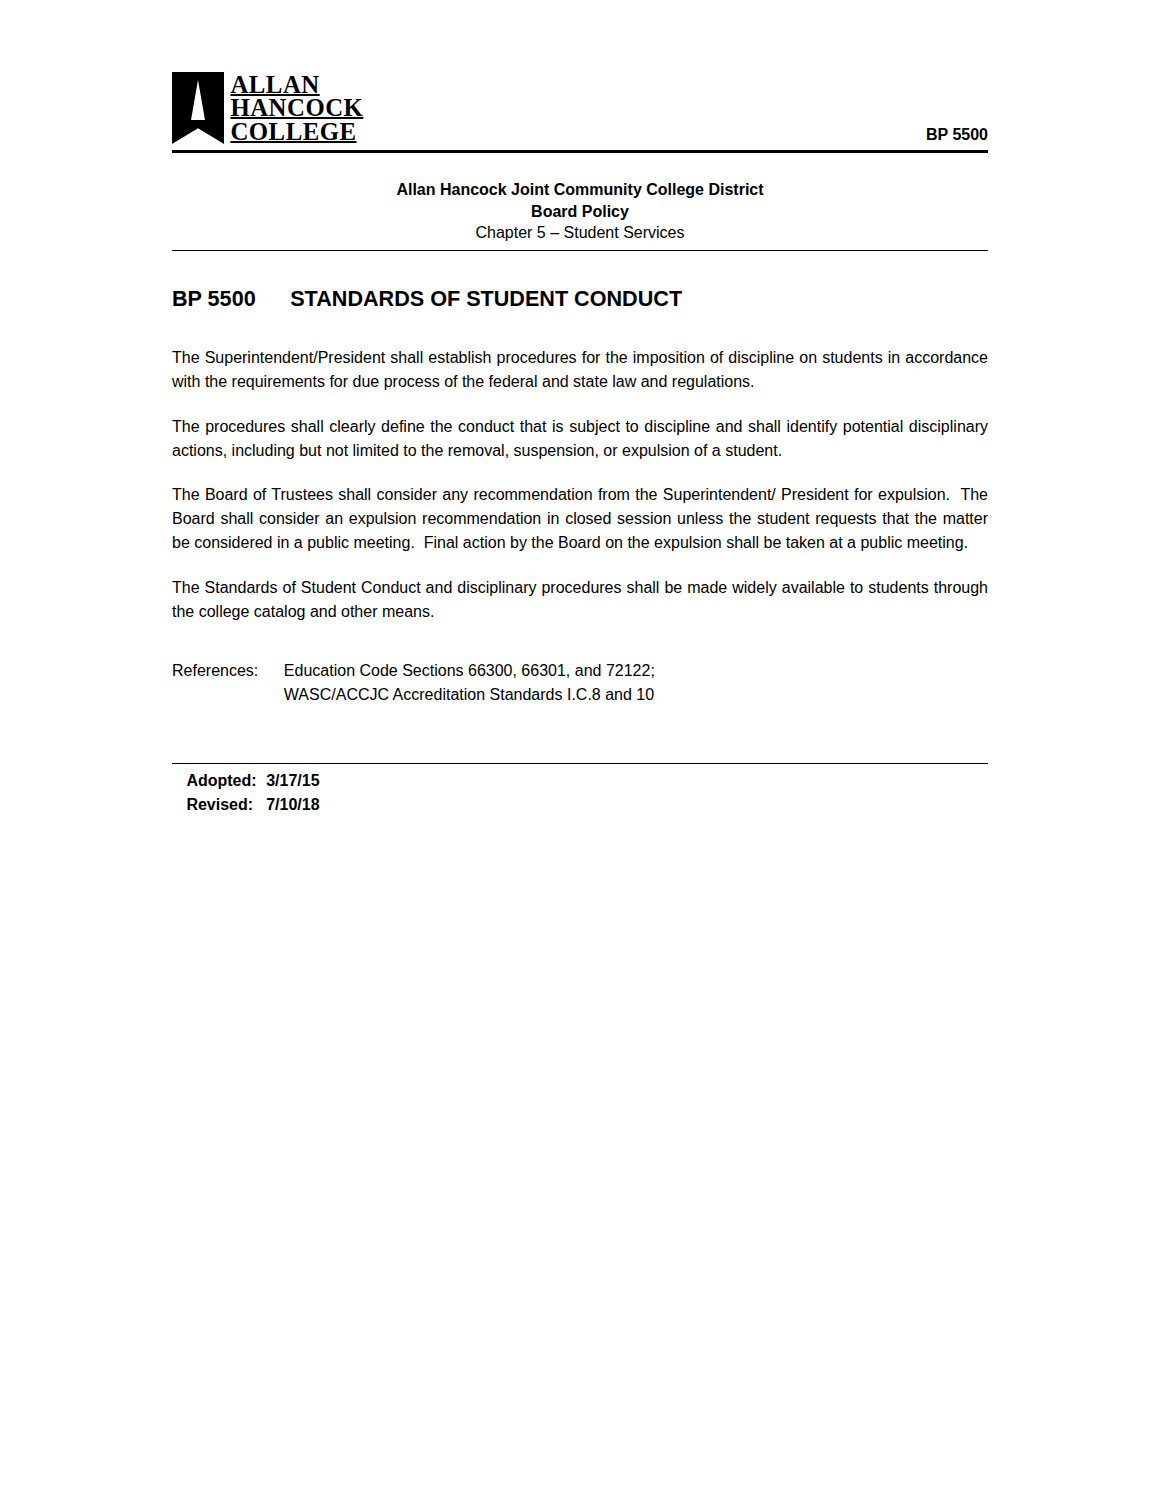ALLAN HANCOCK COLLEGE
BP 5500
Allan Hancock Joint Community College District
Board Policy
Chapter 5 – Student Services
BP 5500 STANDARDS OF STUDENT CONDUCT
The Superintendent/President shall establish procedures for the imposition of discipline on students in accordance with the requirements for due process of the federal and state law and regulations.
The procedures shall clearly define the conduct that is subject to discipline and shall identify potential disciplinary actions, including but not limited to the removal, suspension, or expulsion of a student.
The Board of Trustees shall consider any recommendation from the Superintendent/ President for expulsion. The Board shall consider an expulsion recommendation in closed session unless the student requests that the matter be considered in a public meeting. Final action by the Board on the expulsion shall be taken at a public meeting.
The Standards of Student Conduct and disciplinary procedures shall be made widely available to students through the college catalog and other means.
| References: | Education Code Sections 66300, 66301, and 72122; WASC/ACCJC Accreditation Standards I.C.8 and 10 |
| Adopted: | 3/17/15 |
| Revised: | 7/10/18 |